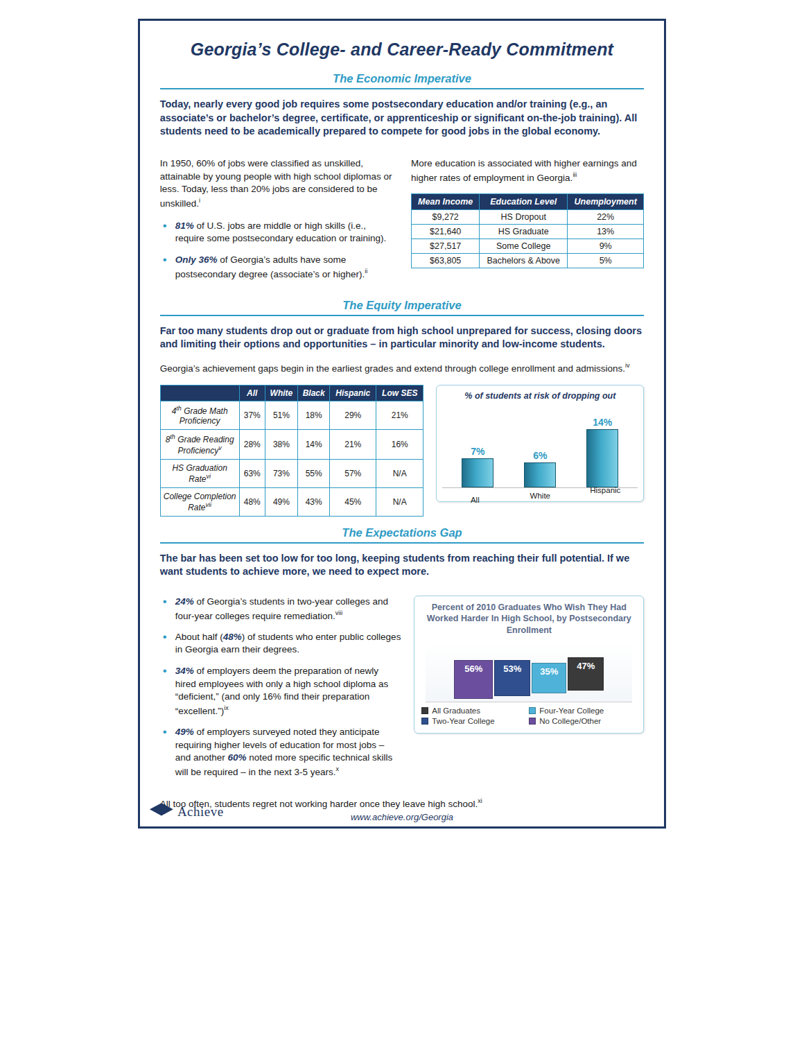Georgia’s College- and Career-Ready Commitment
The Economic Imperative
Today, nearly every good job requires some postsecondary education and/or training (e.g., an associate’s or bachelor’s degree, certificate, or apprenticeship or significant on-the-job training). All students need to be academically prepared to compete for good jobs in the global economy.
In 1950, 60% of jobs were classified as unskilled, attainable by young people with high school diplomas or less. Today, less than 20% jobs are considered to be unskilled.i
81% of U.S. jobs are middle or high skills (i.e., require some postsecondary education or training).
Only 36% of Georgia’s adults have some postsecondary degree (associate’s or higher).ii
More education is associated with higher earnings and higher rates of employment in Georgia.iii
| Mean Income | Education Level | Unemployment |
| --- | --- | --- |
| $9,272 | HS Dropout | 22% |
| $21,640 | HS Graduate | 13% |
| $27,517 | Some College | 9% |
| $63,805 | Bachelors & Above | 5% |
The Equity Imperative
Far too many students drop out or graduate from high school unprepared for success, closing doors and limiting their options and opportunities – in particular minority and low-income students.
Georgia’s achievement gaps begin in the earliest grades and extend through college enrollment and admissions.iv
| | All | White | Black | Hispanic | Low SES |
| --- | --- | --- | --- | --- | --- |
| 4 th Grade Math Proficiency | 37% | 51% | 18% | 29% | 21% |
| 8 th Grade Reading Proficiency v | 28% | 38% | 14% | 21% | 16% |
| HS Graduation Rate vi | 63% | 73% | 55% | 57% | N/A |
| College Completion Rate vii | 48% | 49% | 43% | 45% | N/A |
% of students at risk of dropping out
7%
6%
14%
All White Hispanic
The Expectations Gap
The bar has been set too low for too long, keeping students from reaching their full potential. If we want students to achieve more, we need to expect more.
24% of Georgia’s students in two-year colleges and four-year colleges require remediation.viii
About half (48%) of students who enter public colleges in Georgia earn their degrees.
34% of employers deem the preparation of newly hired employees with only a high school diploma as “deficient,” (and only 16% find their preparation “excellent.”)ix
49% of employers surveyed noted they anticipate requiring higher levels of education for most jobs – and another 60% noted more specific technical skills will be required – in the next 3-5 years.x
Percent of 2010 Graduates Who Wish They Had Worked Harder In High School, by Postsecondary Enrollment
56%
53%
35%
47%
All Graduates
Four-Year College
Two-Year College
No College/Other
All too often, students regret not working harder once they leave high school.xi
Achieve
www.achieve.org/Georgia